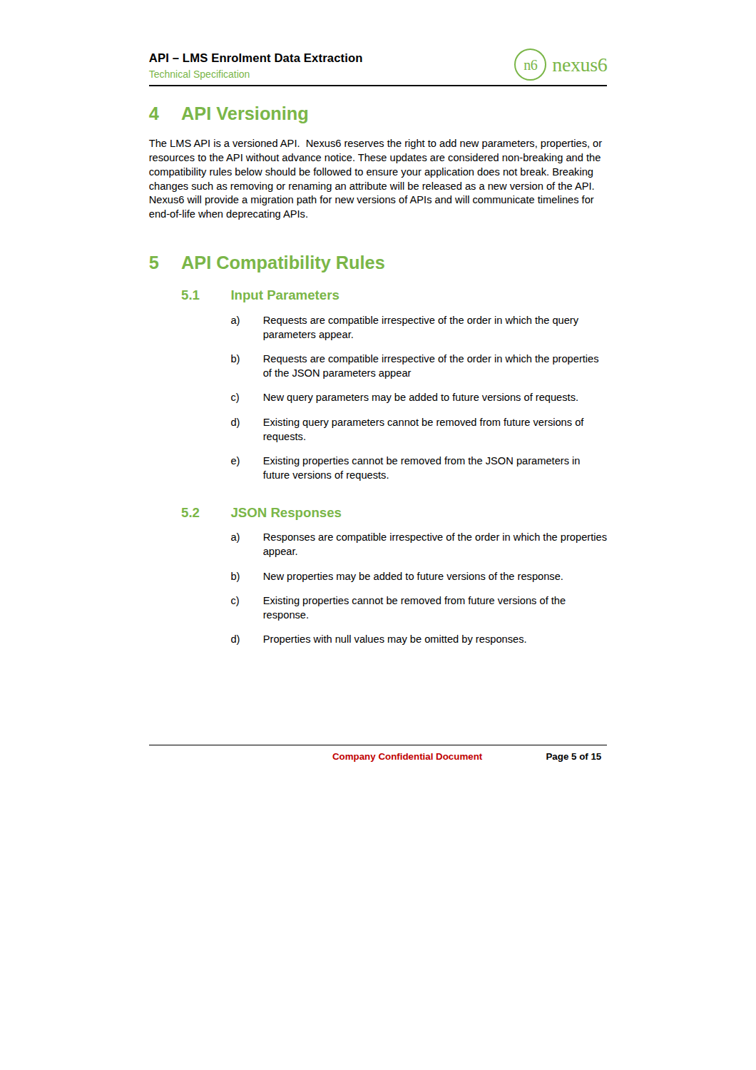API – LMS Enrolment Data Extraction
Technical Specification
n6
nexus6
4 API Versioning
The LMS API is a versioned API. Nexus6 reserves the right to add new parameters, properties, or resources to the API without advance notice. These updates are considered non-breaking and the compatibility rules below should be followed to ensure your application does not break. Breaking changes such as removing or renaming an attribute will be released as a new version of the API. Nexus6 will provide a migration path for new versions of APIs and will communicate timelines for end-of-life when deprecating APIs.
5 API Compatibility Rules
5.1 Input Parameters
a) Requests are compatible irrespective of the order in which the query parameters appear.
b) Requests are compatible irrespective of the order in which the properties of the JSON parameters appear
c) New query parameters may be added to future versions of requests.
d) Existing query parameters cannot be removed from future versions of requests.
e) Existing properties cannot be removed from the JSON parameters in future versions of requests.
5.2 JSON Responses
a) Responses are compatible irrespective of the order in which the properties appear.
b) New properties may be added to future versions of the response.
c) Existing properties cannot be removed from future versions of the response.
d) Properties with null values may be omitted by responses.
Company Confidential Document Page 5 of 15